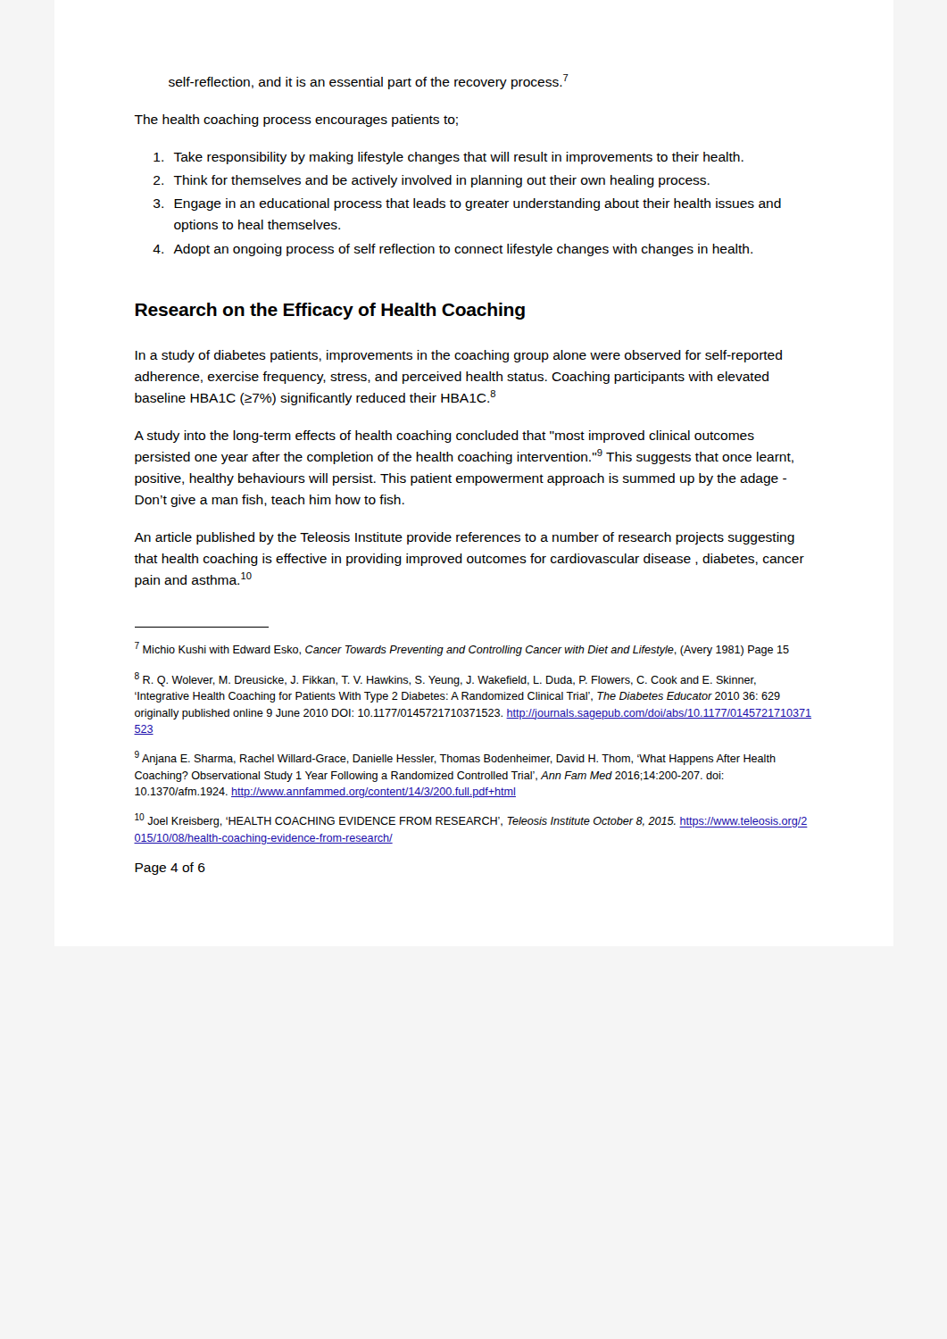self-reflection, and it is an essential part of the recovery process.7
The health coaching process encourages patients to;
Take responsibility by making lifestyle changes that will result in improvements to their health.
Think for themselves and be actively involved in planning out their own healing process.
Engage in an educational process that leads to greater understanding about their health issues and options to heal themselves.
Adopt an ongoing process of self reflection to connect lifestyle changes with changes in health.
Research on the Efficacy of Health Coaching
In a study of diabetes patients, improvements in the coaching group alone were observed for self-reported adherence, exercise frequency, stress, and perceived health status. Coaching participants with elevated baseline HBA1C (≥7%) significantly reduced their HBA1C.8
A study into the long-term effects of health coaching concluded that "most improved clinical outcomes persisted one year after the completion of the health coaching intervention."9 This suggests that once learnt, positive, healthy behaviours will persist. This patient empowerment approach is summed up by the adage - Don’t give a man fish, teach him how to fish.
An article published by the Teleosis Institute provide references to a number of research projects suggesting that health coaching is effective in providing improved outcomes for cardiovascular disease , diabetes, cancer pain and asthma.10
7 Michio Kushi with Edward Esko, Cancer Towards Preventing and Controlling Cancer with Diet and Lifestyle, (Avery 1981) Page 15
8 R. Q. Wolever, M. Dreusicke, J. Fikkan, T. V. Hawkins, S. Yeung, J. Wakefield, L. Duda, P. Flowers, C. Cook and E. Skinner, ‘Integrative Health Coaching for Patients With Type 2 Diabetes: A Randomized Clinical Trial’, The Diabetes Educator 2010 36: 629 originally published online 9 June 2010 DOI: 10.1177/0145721710371523. http://journals.sagepub.com/doi/abs/10.1177/0145721710371523
9 Anjana E. Sharma, Rachel Willard-Grace, Danielle Hessler, Thomas Bodenheimer, David H. Thom, ‘What Happens After Health Coaching? Observational Study 1 Year Following a Randomized Controlled Trial’, Ann Fam Med 2016;14:200-207. doi: 10.1370/afm.1924. http://www.annfammed.org/content/14/3/200.full.pdf+html
10 Joel Kreisberg, ‘HEALTH COACHING EVIDENCE FROM RESEARCH’, Teleosis Institute October 8, 2015. https://www.teleosis.org/2015/10/08/health-coaching-evidence-from-research/
Page 4 of 6